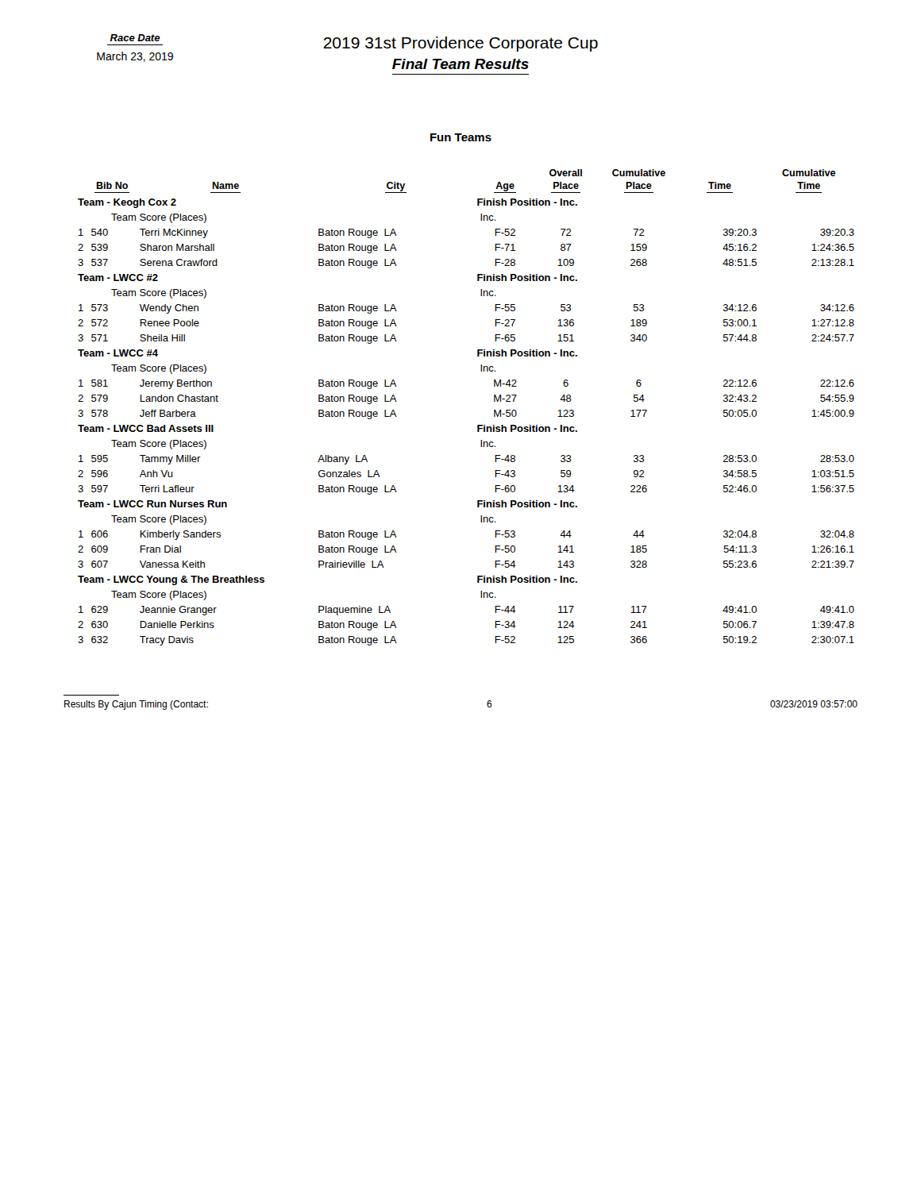Race Date
March 23, 2019
2019 31st Providence Corporate Cup
Final Team Results
Fun Teams
| | Bib No | Name | City | Age | Overall Place | Cumulative Place | Time | Cumulative Time |
| --- | --- | --- | --- | --- | --- | --- | --- | --- |
| Team - Keogh Cox 2 | Finish Position - Inc. |
| Team Score (Places) | Inc. |
| 1 | 540 | Terri McKinney | Baton Rouge LA | F-52 | 72 | 72 | 39:20.3 | 39:20.3 |
| 2 | 539 | Sharon Marshall | Baton Rouge LA | F-71 | 87 | 159 | 45:16.2 | 1:24:36.5 |
| 3 | 537 | Serena Crawford | Baton Rouge LA | F-28 | 109 | 268 | 48:51.5 | 2:13:28.1 |
| Team - LWCC #2 | Finish Position - Inc. |
| Team Score (Places) | Inc. |
| 1 | 573 | Wendy Chen | Baton Rouge LA | F-55 | 53 | 53 | 34:12.6 | 34:12.6 |
| 2 | 572 | Renee Poole | Baton Rouge LA | F-27 | 136 | 189 | 53:00.1 | 1:27:12.8 |
| 3 | 571 | Sheila Hill | Baton Rouge LA | F-65 | 151 | 340 | 57:44.8 | 2:24:57.7 |
| Team - LWCC #4 | Finish Position - Inc. |
| Team Score (Places) | Inc. |
| 1 | 581 | Jeremy Berthon | Baton Rouge LA | M-42 | 6 | 6 | 22:12.6 | 22:12.6 |
| 2 | 579 | Landon Chastant | Baton Rouge LA | M-27 | 48 | 54 | 32:43.2 | 54:55.9 |
| 3 | 578 | Jeff Barbera | Baton Rouge LA | M-50 | 123 | 177 | 50:05.0 | 1:45:00.9 |
| Team - LWCC Bad Assets III | Finish Position - Inc. |
| Team Score (Places) | Inc. |
| 1 | 595 | Tammy Miller | Albany LA | F-48 | 33 | 33 | 28:53.0 | 28:53.0 |
| 2 | 596 | Anh Vu | Gonzales LA | F-43 | 59 | 92 | 34:58.5 | 1:03:51.5 |
| 3 | 597 | Terri Lafleur | Baton Rouge LA | F-60 | 134 | 226 | 52:46.0 | 1:56:37.5 |
| Team - LWCC Run Nurses Run | Finish Position - Inc. |
| Team Score (Places) | Inc. |
| 1 | 606 | Kimberly Sanders | Baton Rouge LA | F-53 | 44 | 44 | 32:04.8 | 32:04.8 |
| 2 | 609 | Fran Dial | Baton Rouge LA | F-50 | 141 | 185 | 54:11.3 | 1:26:16.1 |
| 3 | 607 | Vanessa Keith | Prairieville LA | F-54 | 143 | 328 | 55:23.6 | 2:21:39.7 |
| Team - LWCC Young & The Breathless | Finish Position - Inc. |
| Team Score (Places) | Inc. |
| 1 | 629 | Jeannie Granger | Plaquemine LA | F-44 | 117 | 117 | 49:41.0 | 49:41.0 |
| 2 | 630 | Danielle Perkins | Baton Rouge LA | F-34 | 124 | 241 | 50:06.7 | 1:39:47.8 |
| 3 | 632 | Tracy Davis | Baton Rouge LA | F-52 | 125 | 366 | 50:19.2 | 2:30:07.1 |
Results By Cajun Timing (Contact:
6
03/23/2019 03:57:00